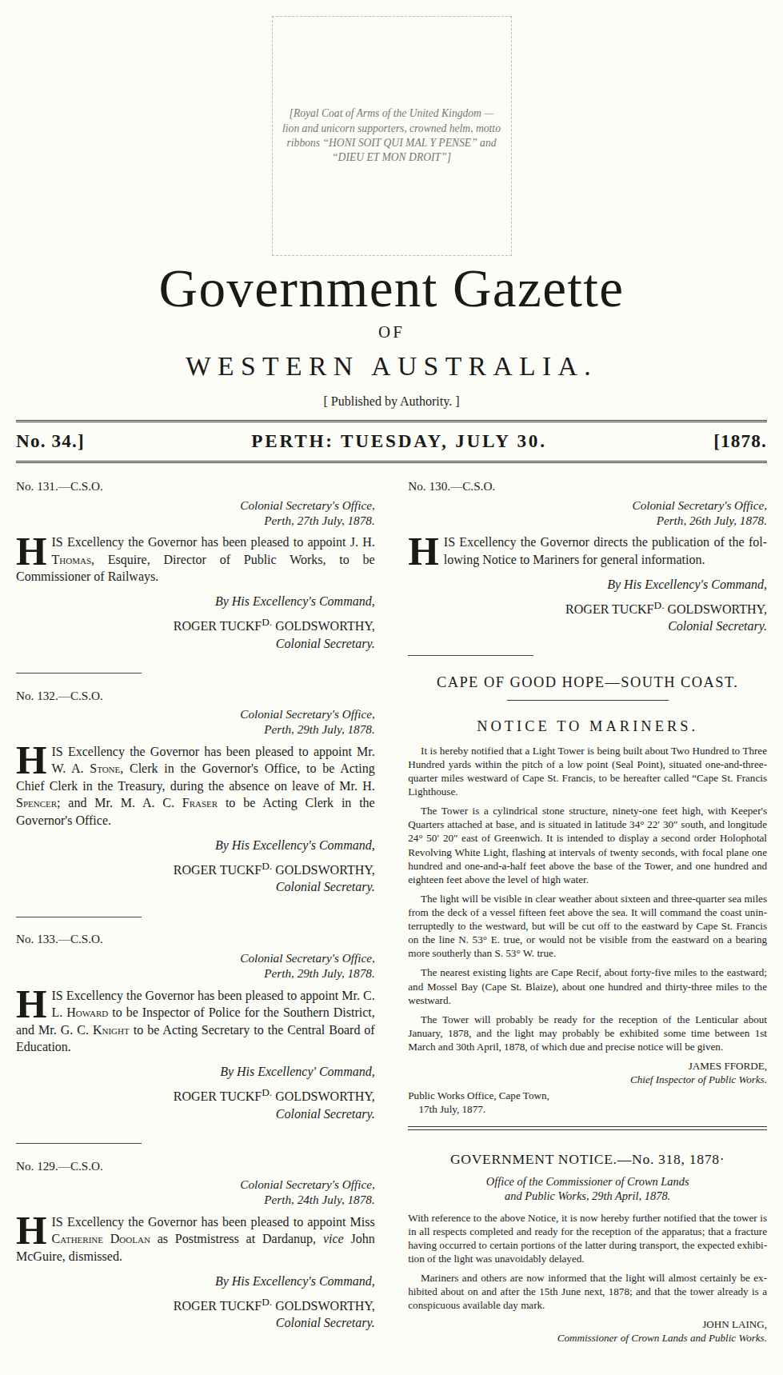[Royal Coat of Arms of the United Kingdom — lion and unicorn supporters, crowned helm, motto ribbons “HONI SOIT QUI MAL Y PENSE” and “DIEU ET MON DROIT”]
Government Gazette
OF
WESTERN AUSTRALIA.
[ Published by Authority. ]
No. 34.] PERTH: TUESDAY, JULY 30. [1878.
No. 131.—C.S.O.
Colonial Secretary's Office,
Perth, 27th July, 1878.
HIS Excellency the Governor has been pleased to appoint J. H. Thomas, Esquire, Director of Public Works, to be Commissioner of Railways.
By His Excellency's Command,
ROGER TUCKFD. GOLDSWORTHY, Colonial Secretary.
No. 132.—C.S.O.
Colonial Secretary's Office,
Perth, 29th July, 1878.
HIS Excellency the Governor has been pleased to appoint Mr. W. A. Stone, Clerk in the Governor's Office, to be Acting Chief Clerk in the Treasury, during the absence on leave of Mr. H. Spencer; and Mr. M. A. C. Fraser to be Acting Clerk in the Governor's Office.
By His Excellency's Command,
ROGER TUCKFD. GOLDSWORTHY, Colonial Secretary.
No. 133.—C.S.O.
Colonial Secretary's Office,
Perth, 29th July, 1878.
HIS Excellency the Governor has been pleased to appoint Mr. C. L. Howard to be Inspector of Police for the Southern District, and Mr. G. C. Knight to be Acting Secretary to the Central Board of Education.
By His Excellency' Command,
ROGER TUCKFD. GOLDSWORTHY, Colonial Secretary.
No. 129.—C.S.O.
Colonial Secretary's Office,
Perth, 24th July, 1878.
HIS Excellency the Governor has been pleased to appoint Miss Catherine Doolan as Postmistress at Dardanup, vice John McGuire, dismissed.
By His Excellency's Command,
ROGER TUCKFD. GOLDSWORTHY, Colonial Secretary.
No. 130.—C.S.O.
Colonial Secretary's Office,
Perth, 26th July, 1878.
HIS Excellency the Governor directs the publication of the following Notice to Mariners for general information.
By His Excellency's Command,
ROGER TUCKFD. GOLDSWORTHY, Colonial Secretary.
CAPE OF GOOD HOPE—SOUTH COAST.
NOTICE TO MARINERS.
It is hereby notified that a Light Tower is being built about Two Hundred to Three Hundred yards within the pitch of a low point (Seal Point), situated one-and-three-quarter miles westward of Cape St. Francis, to be hereafter called “Cape St. Francis Lighthouse.
The Tower is a cylindrical stone structure, ninety-one feet high, with Keeper's Quarters attached at base, and is situated in latitude 34° 22′ 30″ south, and longitude 24° 50′ 20″ east of Greenwich. It is intended to display a second order Holophotal Revolving White Light, flashing at intervals of twenty seconds, with focal plane one hundred and one-and-a-half feet above the base of the Tower, and one hundred and eighteen feet above the level of high water.
The light will be visible in clear weather about sixteen and three-quarter sea miles from the deck of a vessel fifteen feet above the sea. It will command the coast uninterruptedly to the westward, but will be cut off to the eastward by Cape St. Francis on the line N. 53° E. true, or would not be visible from the eastward on a bearing more southerly than S. 53° W. true.
The nearest existing lights are Cape Recif, about forty-five miles to the eastward; and Mossel Bay (Cape St. Blaize), about one hundred and thirty-three miles to the westward.
The Tower will probably be ready for the reception of the Lenticular about January, 1878, and the light may probably be exhibited some time between 1st March and 30th April, 1878, of which due and precise notice will be given.
JAMES FFORDE,
Chief Inspector of Public Works.
Public Works Office, Cape Town,
17th July, 1877.
GOVERNMENT NOTICE.—No. 318, 1878·
Office of the Commissioner of Crown Lands
and Public Works, 29th April, 1878.
With reference to the above Notice, it is now hereby further notified that the tower is in all respects completed and ready for the reception of the apparatus; that a fracture having occurred to certain portions of the latter during transport, the expected exhibition of the light was unavoidably delayed.
Mariners and others are now informed that the light will almost certainly be exhibited about on and after the 15th June next, 1878; and that the tower already is a conspicuous available day mark.
JOHN LAING,
Commissioner of Crown Lands and Public Works.